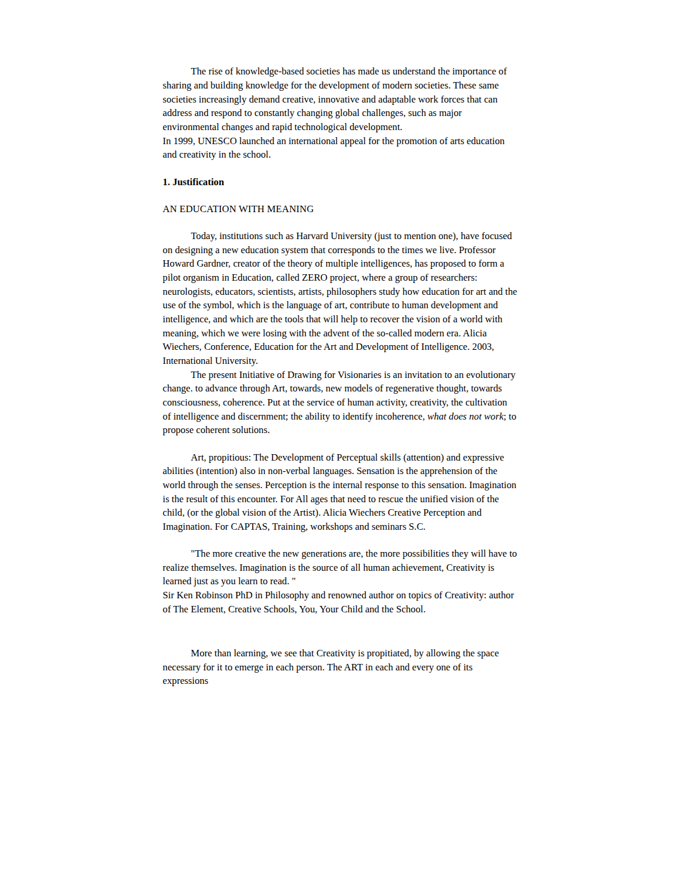The rise of knowledge-based societies has made us understand the importance of sharing and building knowledge for the development of modern societies. These same societies increasingly demand creative, innovative and adaptable work forces that can address and respond to constantly changing global challenges, such as major environmental changes and rapid technological development.
In 1999, UNESCO launched an international appeal for the promotion of arts education and creativity in the school.
1. Justification
AN EDUCATION WITH MEANING
Today, institutions such as Harvard University (just to mention one), have focused on designing a new education system that corresponds to the times we live. Professor Howard Gardner, creator of the theory of multiple intelligences, has proposed to form a pilot organism in Education, called ZERO project, where a group of researchers: neurologists, educators, scientists, artists, philosophers study how education for art and the use of the symbol, which is the language of art, contribute to human development and intelligence, and which are the tools that will help to recover the vision of a world with meaning, which we were losing with the advent of the so-called modern era. Alicia Wiechers, Conference, Education for the Art and Development of Intelligence. 2003, International University.
The present Initiative of Drawing for Visionaries is an invitation to an evolutionary change. to advance through Art, towards, new models of regenerative thought, towards consciousness, coherence. Put at the service of human activity, creativity, the cultivation of intelligence and discernment; the ability to identify incoherence, what does not work; to propose coherent solutions.
Art, propitious: The Development of Perceptual skills (attention) and expressive abilities (intention) also in non-verbal languages. Sensation is the apprehension of the world through the senses. Perception is the internal response to this sensation. Imagination is the result of this encounter. For All ages that need to rescue the unified vision of the child, (or the global vision of the Artist). Alicia Wiechers Creative Perception and Imagination. For CAPTAS, Training, workshops and seminars S.C.
"The more creative the new generations are, the more possibilities they will have to realize themselves. Imagination is the source of all human achievement, Creativity is learned just as you learn to read. "
Sir Ken Robinson PhD in Philosophy and renowned author on topics of Creativity: author of The Element, Creative Schools, You, Your Child and the School.
More than learning, we see that Creativity is propitiated, by allowing the space necessary for it to emerge in each person. The ART in each and every one of its expressions